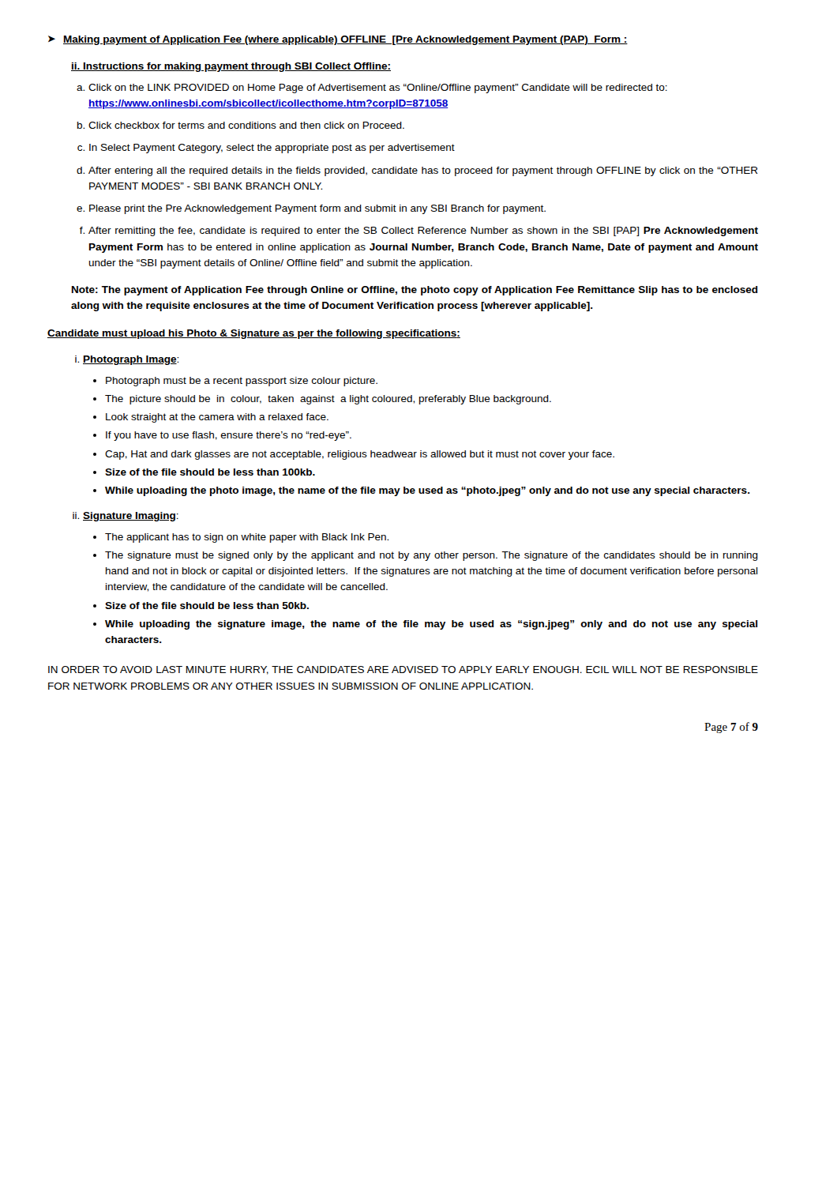➤ Making payment of Application Fee (where applicable) OFFLINE [Pre Acknowledgement Payment (PAP) Form :
ii. Instructions for making payment through SBI Collect Offline:
Click on the LINK PROVIDED on Home Page of Advertisement as “Online/Offline payment” Candidate will be redirected to:
https://www.onlinesbi.com/sbicollect/icollecthome.htm?corpID=871058
Click checkbox for terms and conditions and then click on Proceed.
In Select Payment Category, select the appropriate post as per advertisement
After entering all the required details in the fields provided, candidate has to proceed for payment through OFFLINE by click on the “OTHER PAYMENT MODES” - SBI BANK BRANCH ONLY.
Please print the Pre Acknowledgement Payment form and submit in any SBI Branch for payment.
After remitting the fee, candidate is required to enter the SB Collect Reference Number as shown in the SBI [PAP] Pre Acknowledgement Payment Form has to be entered in online application as Journal Number, Branch Code, Branch Name, Date of payment and Amount under the “SBI payment details of Online/ Offline field” and submit the application.
Note: The payment of Application Fee through Online or Offline, the photo copy of Application Fee Remittance Slip has to be enclosed along with the requisite enclosures at the time of Document Verification process [wherever applicable].
Candidate must upload his Photo & Signature as per the following specifications:
Photograph Image:
Photograph must be a recent passport size colour picture.
The picture should be in colour, taken against a light coloured, preferably Blue background.
Look straight at the camera with a relaxed face.
If you have to use flash, ensure there’s no “red-eye”.
Cap, Hat and dark glasses are not acceptable, religious headwear is allowed but it must not cover your face.
Size of the file should be less than 100kb.
While uploading the photo image, the name of the file may be used as “photo.jpeg” only and do not use any special characters.
Signature Imaging:
The applicant has to sign on white paper with Black Ink Pen.
The signature must be signed only by the applicant and not by any other person. The signature of the candidates should be in running hand and not in block or capital or disjointed letters. If the signatures are not matching at the time of document verification before personal interview, the candidature of the candidate will be cancelled.
Size of the file should be less than 50kb.
While uploading the signature image, the name of the file may be used as “sign.jpeg” only and do not use any special characters.
IN ORDER TO AVOID LAST MINUTE HURRY, THE CANDIDATES ARE ADVISED TO APPLY EARLY ENOUGH. ECIL WILL NOT BE RESPONSIBLE FOR NETWORK PROBLEMS OR ANY OTHER ISSUES IN SUBMISSION OF ONLINE APPLICATION.
Page 7 of 9